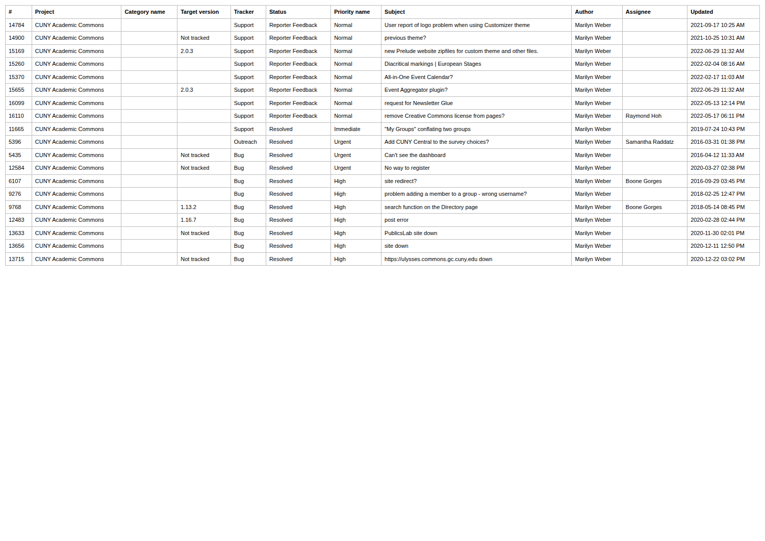| # | Project | Category name | Target version | Tracker | Status | Priority name | Subject | Author | Assignee | Updated |
| --- | --- | --- | --- | --- | --- | --- | --- | --- | --- | --- |
| 14784 | CUNY Academic Commons | | | Support | Reporter Feedback | Normal | User report of logo problem when using Customizer theme | Marilyn Weber | | 2021-09-17 10:25 AM |
| 14900 | CUNY Academic Commons | | Not tracked | Support | Reporter Feedback | Normal | previous theme? | Marilyn Weber | | 2021-10-25 10:31 AM |
| 15169 | CUNY Academic Commons | | 2.0.3 | Support | Reporter Feedback | Normal | new Prelude website zipfiles for custom theme and other files. | Marilyn Weber | | 2022-06-29 11:32 AM |
| 15260 | CUNY Academic Commons | | | Support | Reporter Feedback | Normal | Diacritical markings / European Stages | Marilyn Weber | | 2022-02-04 08:16 AM |
| 15370 | CUNY Academic Commons | | | Support | Reporter Feedback | Normal | All-in-One Event Calendar? | Marilyn Weber | | 2022-02-17 11:03 AM |
| 15655 | CUNY Academic Commons | | 2.0.3 | Support | Reporter Feedback | Normal | Event Aggregator plugin? | Marilyn Weber | | 2022-06-29 11:32 AM |
| 16099 | CUNY Academic Commons | | | Support | Reporter Feedback | Normal | request for Newsletter Glue | Marilyn Weber | | 2022-05-13 12:14 PM |
| 16110 | CUNY Academic Commons | | | Support | Reporter Feedback | Normal | remove Creative Commons license from pages? | Marilyn Weber | Raymond Hoh | 2022-05-17 06:11 PM |
| 11665 | CUNY Academic Commons | | | Support | Resolved | Immediate | "My Groups" conflating two groups | Marilyn Weber | | 2019-07-24 10:43 PM |
| 5396 | CUNY Academic Commons | | | Outreach | Resolved | Urgent | Add CUNY Central to the survey choices? | Marilyn Weber | Samantha Raddatz | 2016-03-31 01:38 PM |
| 5435 | CUNY Academic Commons | | Not tracked | Bug | Resolved | Urgent | Can't see the dashboard | Marilyn Weber | | 2016-04-12 11:33 AM |
| 12584 | CUNY Academic Commons | | Not tracked | Bug | Resolved | Urgent | No way to register | Marilyn Weber | | 2020-03-27 02:38 PM |
| 6107 | CUNY Academic Commons | | | Bug | Resolved | High | site redirect? | Marilyn Weber | Boone Gorges | 2016-09-29 03:45 PM |
| 9276 | CUNY Academic Commons | | | Bug | Resolved | High | problem adding a member to a group - wrong username? | Marilyn Weber | | 2018-02-25 12:47 PM |
| 9768 | CUNY Academic Commons | | 1.13.2 | Bug | Resolved | High | search function on the Directory page | Marilyn Weber | Boone Gorges | 2018-05-14 08:45 PM |
| 12483 | CUNY Academic Commons | | 1.16.7 | Bug | Resolved | High | post error | Marilyn Weber | | 2020-02-28 02:44 PM |
| 13633 | CUNY Academic Commons | | Not tracked | Bug | Resolved | High | PublicsLab site down | Marilyn Weber | | 2020-11-30 02:01 PM |
| 13656 | CUNY Academic Commons | | | Bug | Resolved | High | site down | Marilyn Weber | | 2020-12-11 12:50 PM |
| 13715 | CUNY Academic Commons | | Not tracked | Bug | Resolved | High | https://ulysses.commons.gc.cuny.edu down | Marilyn Weber | | 2020-12-22 03:02 PM |